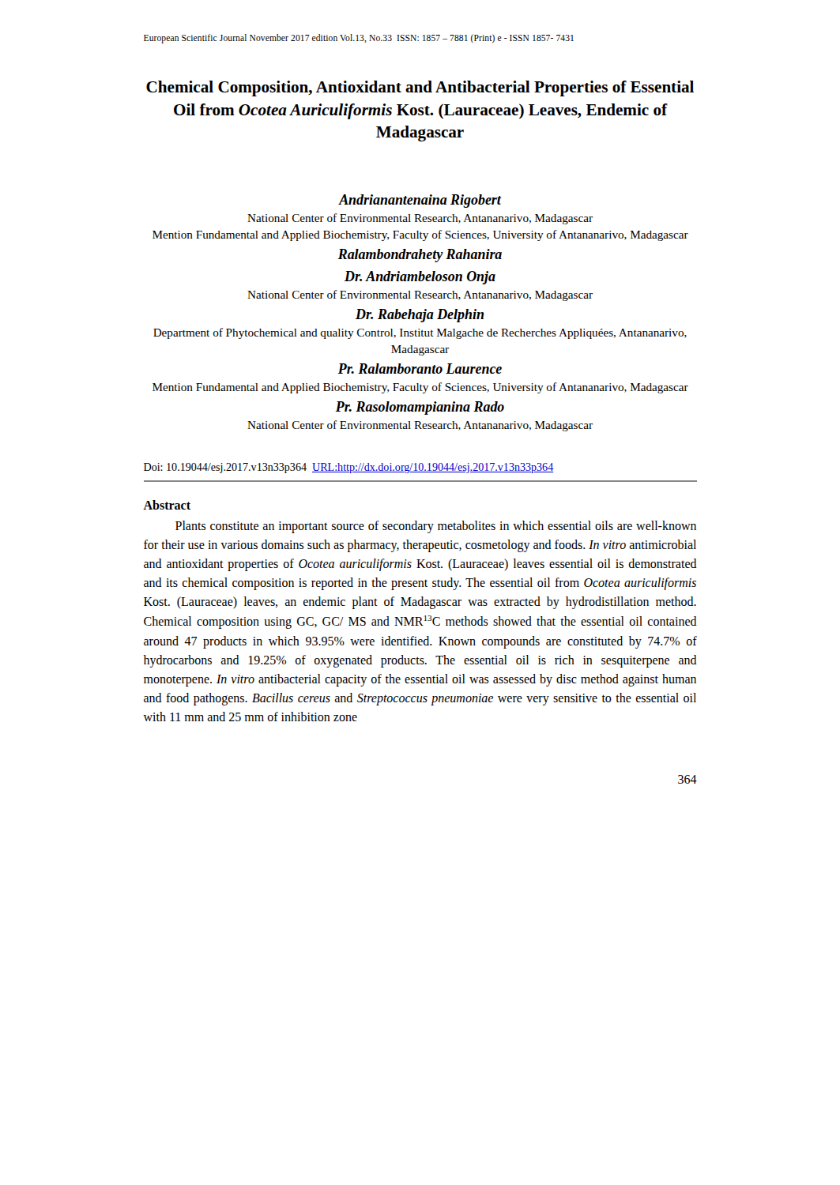European Scientific Journal November 2017 edition Vol.13, No.33 ISSN: 1857 – 7881 (Print) e - ISSN 1857- 7431
Chemical Composition, Antioxidant and Antibacterial Properties of Essential Oil from Ocotea Auriculiformis Kost. (Lauraceae) Leaves, Endemic of Madagascar
Andrianantenaina Rigobert National Center of Environmental Research, Antananarivo, Madagascar Mention Fundamental and Applied Biochemistry, Faculty of Sciences, University of Antananarivo, Madagascar Ralambondrahety Rahanira Dr. Andriambeloson Onja National Center of Environmental Research, Antananarivo, Madagascar Dr. Rabehaja Delphin Department of Phytochemical and quality Control, Institut Malgache de Recherches Appliquées, Antananarivo, Madagascar Pr. Ralamboranto Laurence Mention Fundamental and Applied Biochemistry, Faculty of Sciences, University of Antananarivo, Madagascar Pr. Rasolomampianina Rado National Center of Environmental Research, Antananarivo, Madagascar
Doi: 10.19044/esj.2017.v13n33p364 URL:http://dx.doi.org/10.19044/esj.2017.v13n33p364
Abstract
Plants constitute an important source of secondary metabolites in which essential oils are well-known for their use in various domains such as pharmacy, therapeutic, cosmetology and foods. In vitro antimicrobial and antioxidant properties of Ocotea auriculiformis Kost. (Lauraceae) leaves essential oil is demonstrated and its chemical composition is reported in the present study. The essential oil from Ocotea auriculiformis Kost. (Lauraceae) leaves, an endemic plant of Madagascar was extracted by hydrodistillation method. Chemical composition using GC, GC/ MS and NMR13C methods showed that the essential oil contained around 47 products in which 93.95% were identified. Known compounds are constituted by 74.7% of hydrocarbons and 19.25% of oxygenated products. The essential oil is rich in sesquiterpene and monoterpene. In vitro antibacterial capacity of the essential oil was assessed by disc method against human and food pathogens. Bacillus cereus and Streptococcus pneumoniae were very sensitive to the essential oil with 11 mm and 25 mm of inhibition zone
364